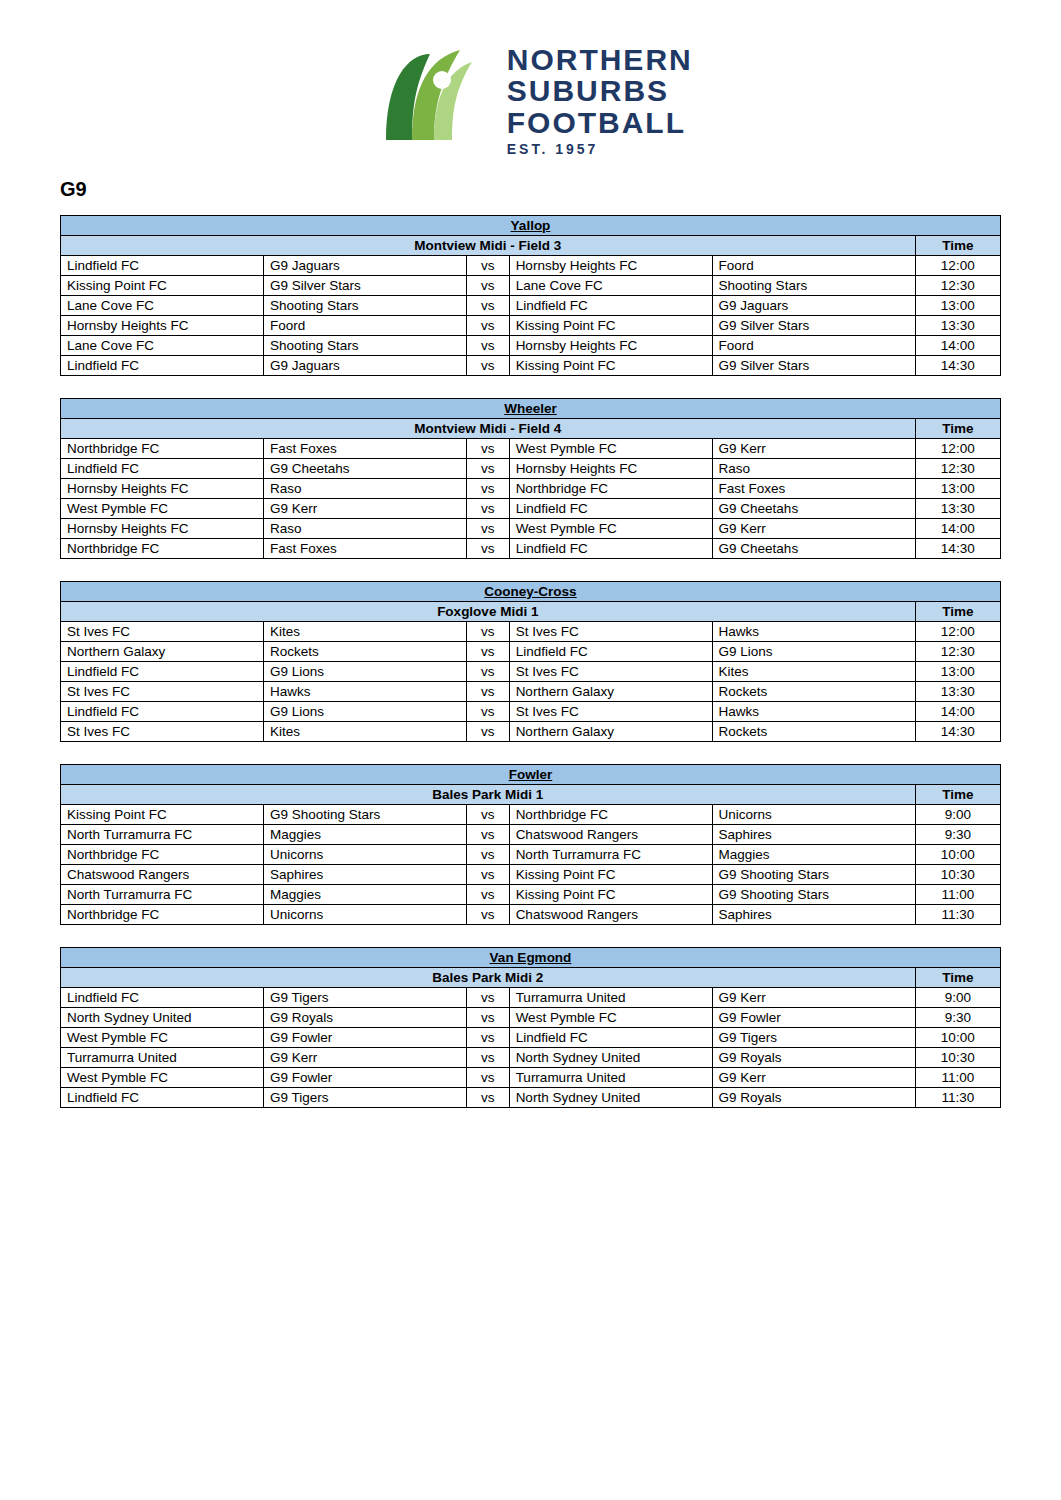NORTHERN SUBURBS FOOTBALL EST. 1957
G9
| Yallop |
| Montview Midi - Field 3 | Time |
| Lindfield FC | G9 Jaguars | vs | Hornsby Heights FC | Foord | 12:00 |
| Kissing Point FC | G9 Silver Stars | vs | Lane Cove FC | Shooting Stars | 12:30 |
| Lane Cove FC | Shooting Stars | vs | Lindfield FC | G9 Jaguars | 13:00 |
| Hornsby Heights FC | Foord | vs | Kissing Point FC | G9 Silver Stars | 13:30 |
| Lane Cove FC | Shooting Stars | vs | Hornsby Heights FC | Foord | 14:00 |
| Lindfield FC | G9 Jaguars | vs | Kissing Point FC | G9 Silver Stars | 14:30 |
| Wheeler |
| Montview Midi - Field 4 | Time |
| Northbridge FC | Fast Foxes | vs | West Pymble FC | G9 Kerr | 12:00 |
| Lindfield FC | G9 Cheetahs | vs | Hornsby Heights FC | Raso | 12:30 |
| Hornsby Heights FC | Raso | vs | Northbridge FC | Fast Foxes | 13:00 |
| West Pymble FC | G9 Kerr | vs | Lindfield FC | G9 Cheetahs | 13:30 |
| Hornsby Heights FC | Raso | vs | West Pymble FC | G9 Kerr | 14:00 |
| Northbridge FC | Fast Foxes | vs | Lindfield FC | G9 Cheetahs | 14:30 |
| Cooney-Cross |
| Foxglove Midi 1 | Time |
| St Ives FC | Kites | vs | St Ives FC | Hawks | 12:00 |
| Northern Galaxy | Rockets | vs | Lindfield FC | G9 Lions | 12:30 |
| Lindfield FC | G9 Lions | vs | St Ives FC | Kites | 13:00 |
| St Ives FC | Hawks | vs | Northern Galaxy | Rockets | 13:30 |
| Lindfield FC | G9 Lions | vs | St Ives FC | Hawks | 14:00 |
| St Ives FC | Kites | vs | Northern Galaxy | Rockets | 14:30 |
| Fowler |
| Bales Park Midi 1 | Time |
| Kissing Point FC | G9 Shooting Stars | vs | Northbridge FC | Unicorns | 9:00 |
| North Turramurra FC | Maggies | vs | Chatswood Rangers | Saphires | 9:30 |
| Northbridge FC | Unicorns | vs | North Turramurra FC | Maggies | 10:00 |
| Chatswood Rangers | Saphires | vs | Kissing Point FC | G9 Shooting Stars | 10:30 |
| North Turramurra FC | Maggies | vs | Kissing Point FC | G9 Shooting Stars | 11:00 |
| Northbridge FC | Unicorns | vs | Chatswood Rangers | Saphires | 11:30 |
| Van Egmond |
| Bales Park Midi 2 | Time |
| Lindfield FC | G9 Tigers | vs | Turramurra United | G9 Kerr | 9:00 |
| North Sydney United | G9 Royals | vs | West Pymble FC | G9 Fowler | 9:30 |
| West Pymble FC | G9 Fowler | vs | Lindfield FC | G9 Tigers | 10:00 |
| Turramurra United | G9 Kerr | vs | North Sydney United | G9 Royals | 10:30 |
| West Pymble FC | G9 Fowler | vs | Turramurra United | G9 Kerr | 11:00 |
| Lindfield FC | G9 Tigers | vs | North Sydney United | G9 Royals | 11:30 |